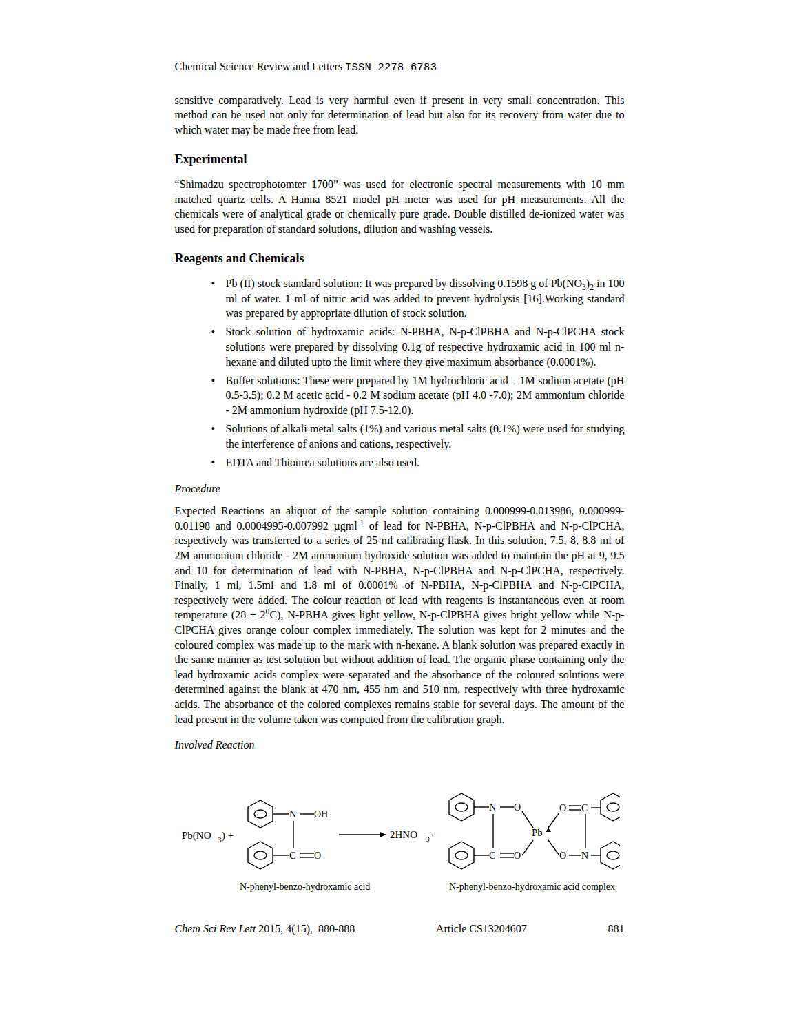Chemical Science Review and Letters ISSN 2278-6783
sensitive comparatively. Lead is very harmful even if present in very small concentration. This method can be used not only for determination of lead but also for its recovery from water due to which water may be made free from lead.
Experimental
“Shimadzu spectrophotomter 1700” was used for electronic spectral measurements with 10 mm matched quartz cells. A Hanna 8521 model pH meter was used for pH measurements. All the chemicals were of analytical grade or chemically pure grade. Double distilled de-ionized water was used for preparation of standard solutions, dilution and washing vessels.
Reagents and Chemicals
Pb (II) stock standard solution: It was prepared by dissolving 0.1598 g of Pb(NO3)2 in 100 ml of water. 1 ml of nitric acid was added to prevent hydrolysis [16].Working standard was prepared by appropriate dilution of stock solution.
Stock solution of hydroxamic acids: N-PBHA, N-p-ClPBHA and N-p-ClPCHA stock solutions were prepared by dissolving 0.1g of respective hydroxamic acid in 100 ml n-hexane and diluted upto the limit where they give maximum absorbance (0.0001%).
Buffer solutions: These were prepared by 1M hydrochloric acid – 1M sodium acetate (pH 0.5-3.5); 0.2 M acetic acid - 0.2 M sodium acetate (pH 4.0 -7.0); 2M ammonium chloride - 2M ammonium hydroxide (pH 7.5-12.0).
Solutions of alkali metal salts (1%) and various metal salts (0.1%) were used for studying the interference of anions and cations, respectively.
EDTA and Thiourea solutions are also used.
Procedure
Expected Reactions an aliquot of the sample solution containing 0.000999-0.013986, 0.000999-0.01198 and 0.0004995-0.007992 µgml-1 of lead for N-PBHA, N-p-ClPBHA and N-p-ClPCHA, respectively was transferred to a series of 25 ml calibrating flask. In this solution, 7.5, 8, 8.8 ml of 2M ammonium chloride - 2M ammonium hydroxide solution was added to maintain the pH at 9, 9.5 and 10 for determination of lead with N-PBHA, N-p-ClPBHA and N-p-ClPCHA, respectively. Finally, 1 ml, 1.5ml and 1.8 ml of 0.0001% of N-PBHA, N-p-ClPBHA and N-p-ClPCHA, respectively were added. The colour reaction of lead with reagents is instantaneous even at room temperature (28 ± 20C), N-PBHA gives light yellow, N-p-ClPBHA gives bright yellow while N-p-ClPCHA gives orange colour complex immediately. The solution was kept for 2 minutes and the coloured complex was made up to the mark with n-hexane. A blank solution was prepared exactly in the same manner as test solution but without addition of lead. The organic phase containing only the lead hydroxamic acids complex were separated and the absorbance of the coloured solutions were determined against the blank at 470 nm, 455 nm and 510 nm, respectively with three hydroxamic acids. The absorbance of the colored complexes remains stable for several days. The amount of the lead present in the volume taken was computed from the calibration graph.
Involved Reaction
Pb(NO 3 ) + N OH C O 2HNO 3 + N O C O Pb O C O N N-phenyl-benzo-hydroxamic acid N-phenyl-benzo-hydroxamic acid complex
Chem Sci Rev Lett 2015, 4(15), 880-888
Article CS13204607
881